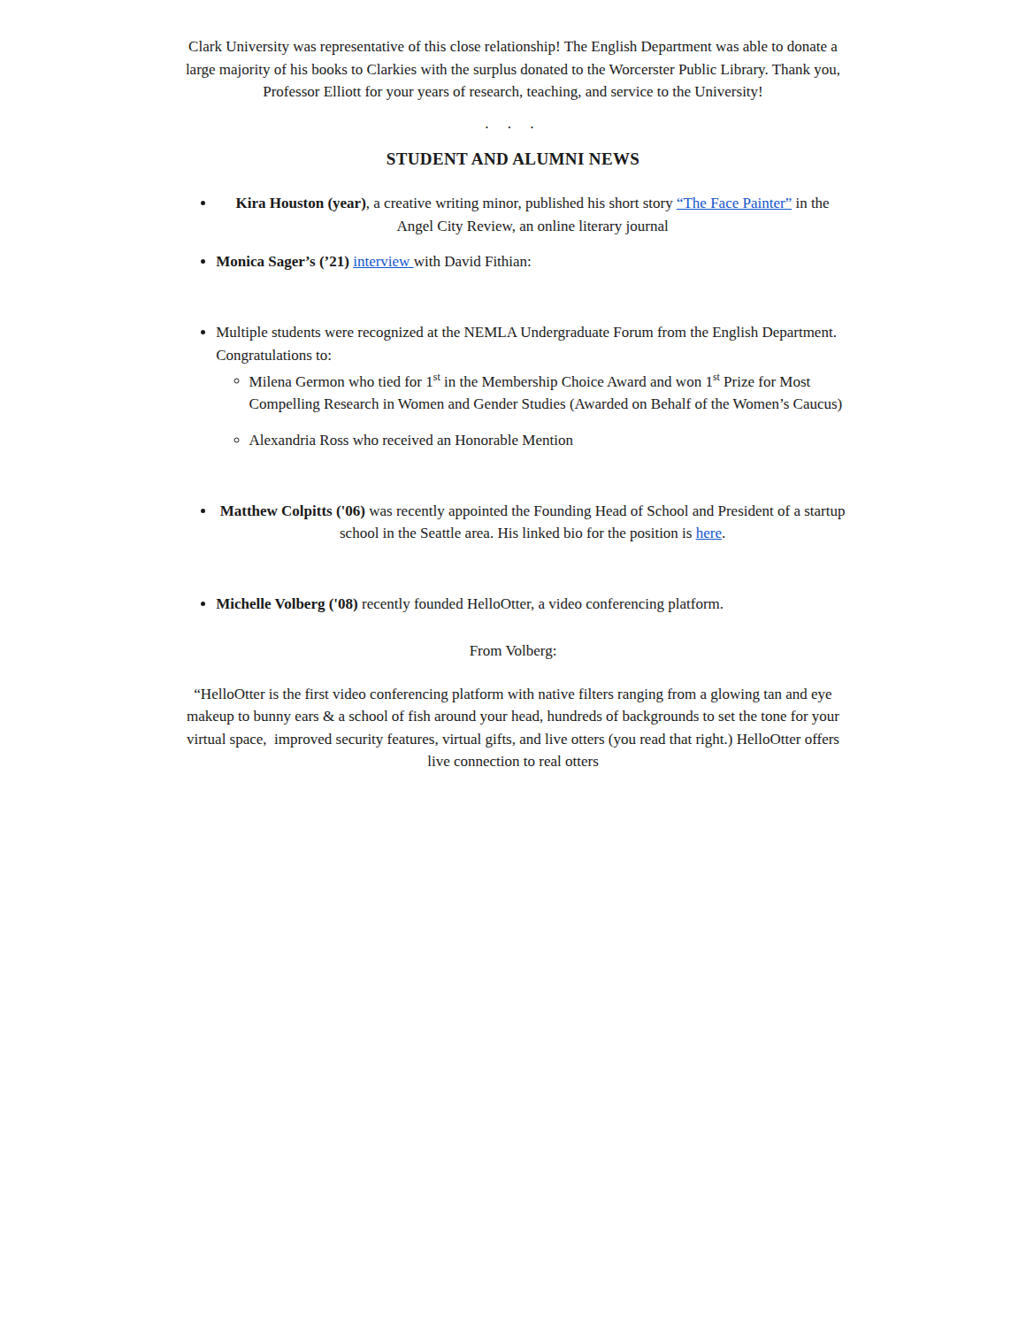Clark University was representative of this close relationship! The English Department was able to donate a large majority of his books to Clarkies with the surplus donated to the Worcerster Public Library. Thank you, Professor Elliott for your years of research, teaching, and service to the University!
. . .
STUDENT AND ALUMNI NEWS
Kira Houston (year), a creative writing minor, published his short story “The Face Painter” in the Angel City Review, an online literary journal
Monica Sager’s (’21) interview with David Fithian:
Multiple students were recognized at the NEMLA Undergraduate Forum from the English Department. Congratulations to:
Milena Germon who tied for 1st in the Membership Choice Award and won 1st Prize for Most Compelling Research in Women and Gender Studies (Awarded on Behalf of the Women’s Caucus)
Alexandria Ross who received an Honorable Mention
Matthew Colpitts ('06) was recently appointed the Founding Head of School and President of a startup school in the Seattle area. His linked bio for the position is here.
Michelle Volberg ('08) recently founded HelloOtter, a video conferencing platform.
From Volberg:
“HelloOtter is the first video conferencing platform with native filters ranging from a glowing tan and eye makeup to bunny ears & a school of fish around your head, hundreds of backgrounds to set the tone for your virtual space, improved security features, virtual gifts, and live otters (you read that right.) HelloOtter offers live connection to real otters